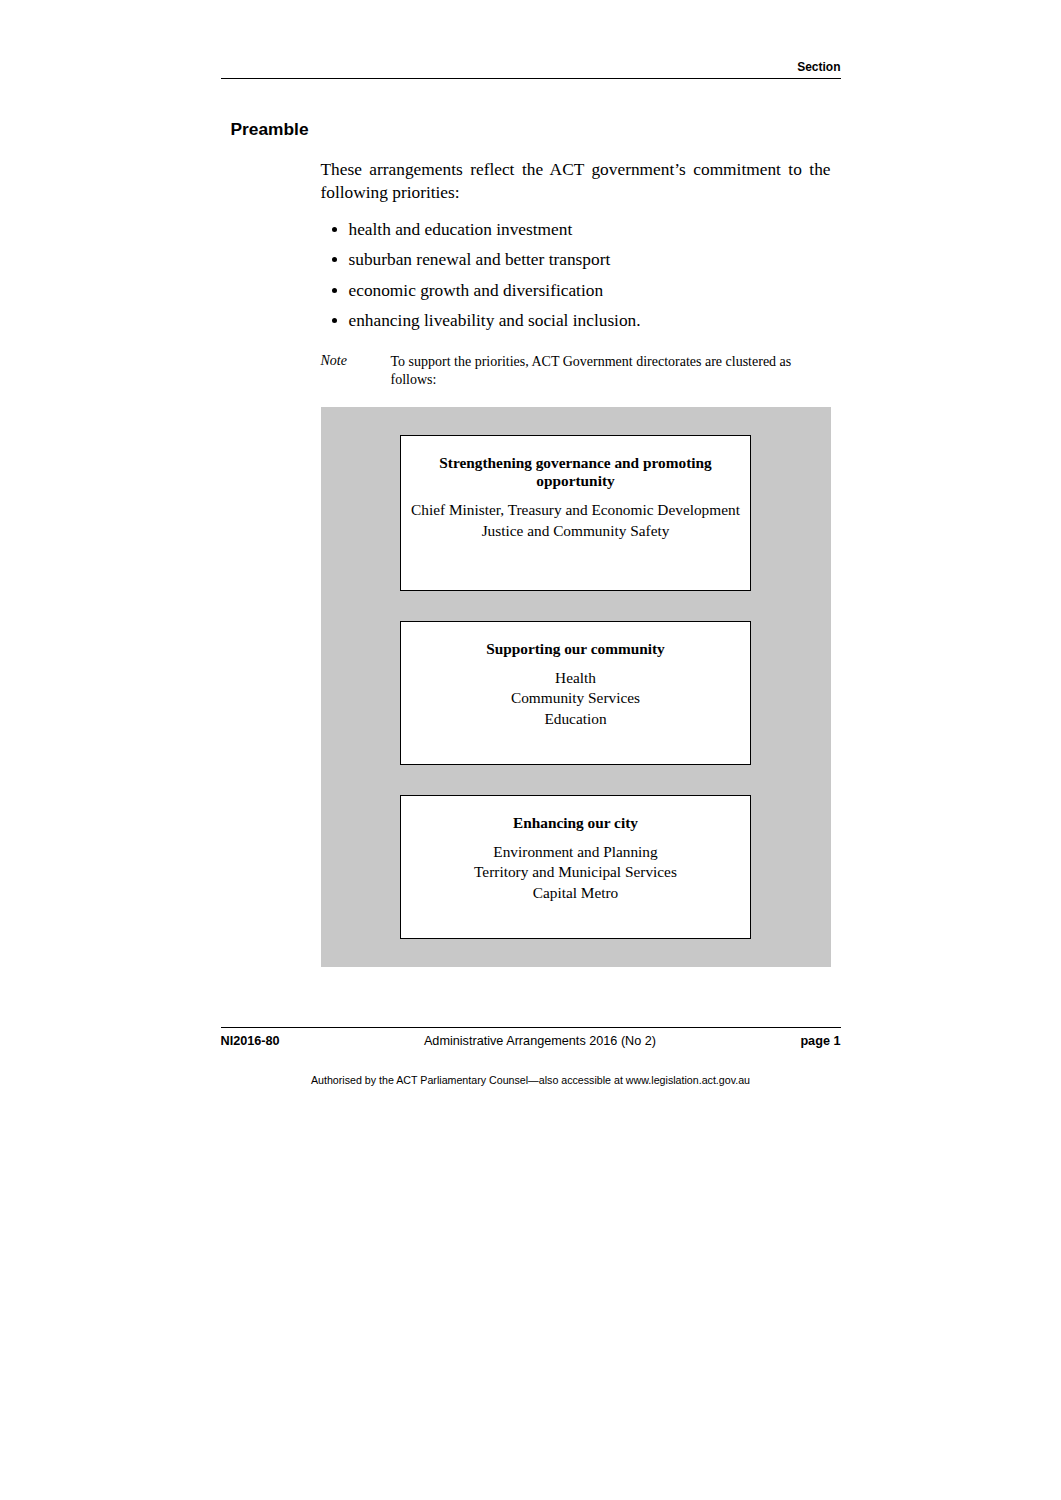Section
Preamble
These arrangements reflect the ACT government’s commitment to the following priorities:
health and education investment
suburban renewal and better transport
economic growth and diversification
enhancing liveability and social inclusion.
Note
To support the priorities, ACT Government directorates are clustered as follows:
Strengthening governance and promoting opportunity
Chief Minister, Treasury and Economic Development
Justice and Community Safety
Supporting our community
Health
Community Services
Education
Enhancing our city
Environment and Planning
Territory and Municipal Services
Capital Metro
NI2016-80
Administrative Arrangements 2016 (No 2)
page 1
Authorised by the ACT Parliamentary Counsel—also accessible at www.legislation.act.gov.au